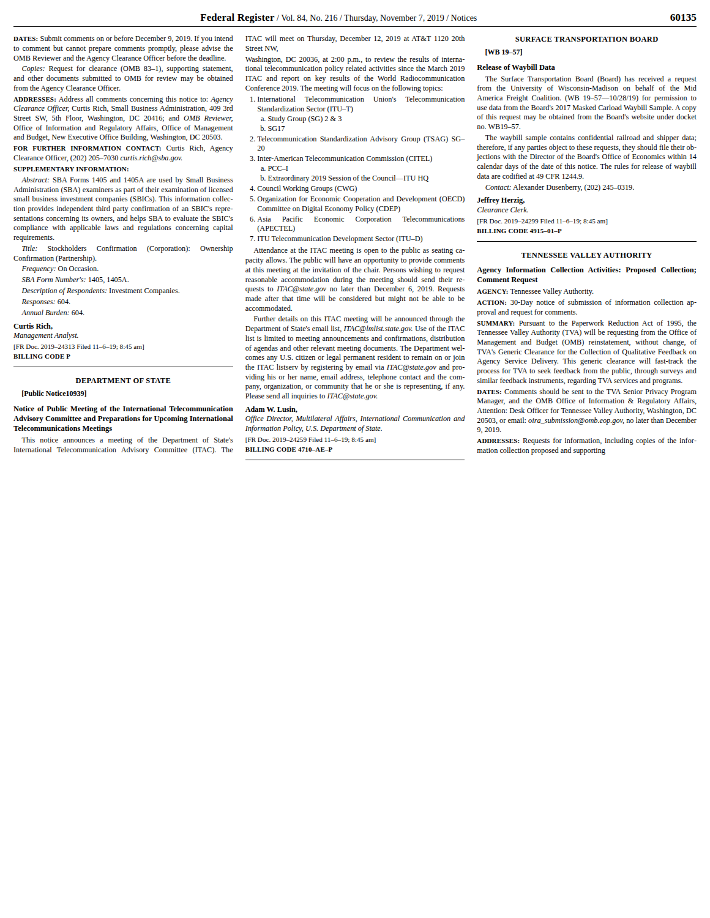Federal Register / Vol. 84, No. 216 / Thursday, November 7, 2019 / Notices
60135
Dates: Submit comments on or before December 9, 2019. If you intend to comment but cannot prepare comments promptly, please advise the OMB Reviewer and the Agency Clearance Officer before the deadline.
Copies: Request for clearance (OMB 83–1), supporting statement, and other documents submitted to OMB for review may be obtained from the Agency Clearance Officer.
Addresses: Address all comments concerning this notice to: Agency Clearance Officer, Curtis Rich, Small Business Administration, 409 3rd Street SW, 5th Floor, Washington, DC 20416; and OMB Reviewer, Office of Information and Regulatory Affairs, Office of Management and Budget, New Executive Office Building, Washington, DC 20503.
For Further Information Contact: Curtis Rich, Agency Clearance Officer, (202) 205–7030 curtis.rich@sba.gov.
Supplementary Information:
Abstract: SBA Forms 1405 and 1405A are used by Small Business Administration (SBA) examiners as part of their examination of licensed small business investment companies (SBICs). This information collection provides independent third party confirmation of an SBIC's representations concerning its owners, and helps SBA to evaluate the SBIC's compliance with applicable laws and regulations concerning capital requirements.
Title: Stockholders Confirmation (Corporation): Ownership Confirmation (Partnership).
Frequency: On Occasion.
SBA Form Number's: 1405, 1405A.
Description of Respondents: Investment Companies.
Responses: 604.
Annual Burden: 604.
Curtis Rich,
Management Analyst.
[FR Doc. 2019–24313 Filed 11–6–19; 8:45 am]
Billing code P
DEPARTMENT OF STATE
[Public Notice10939]
Notice of Public Meeting of the International Telecommunication Advisory Committee and Preparations for Upcoming International Telecommunications Meetings
This notice announces a meeting of the Department of State's International Telecommunication Advisory Committee (ITAC). The ITAC will meet on Thursday, December 12, 2019 at AT&T 1120 20th Street NW,
Washington, DC 20036, at 2:00 p.m., to review the results of international telecommunication policy related activities since the March 2019 ITAC and report on key results of the World Radiocommunication Conference 2019. The meeting will focus on the following topics:
International Telecommunication Union's Telecommunication Standardization Sector (ITU–T)
Study Group (SG) 2 & 3
SG17
Telecommunication Standardization Advisory Group (TSAG) SG–20
Inter-American Telecommunication Commission (CITEL)
PCC–I
Extraordinary 2019 Session of the Council—ITU HQ
Council Working Groups (CWG)
Organization for Economic Cooperation and Development (OECD) Committee on Digital Economy Policy (CDEP)
Asia Pacific Economic Corporation Telecommunications (APECTEL)
ITU Telecommunication Development Sector (ITU–D)
Attendance at the ITAC meeting is open to the public as seating capacity allows. The public will have an opportunity to provide comments at this meeting at the invitation of the chair. Persons wishing to request reasonable accommodation during the meeting should send their requests to ITAC@state.gov no later than December 6, 2019. Requests made after that time will be considered but might not be able to be accommodated.
Further details on this ITAC meeting will be announced through the Department of State's email list, ITAC@lmlist.state.gov. Use of the ITAC list is limited to meeting announcements and confirmations, distribution of agendas and other relevant meeting documents. The Department welcomes any U.S. citizen or legal permanent resident to remain on or join the ITAC listserv by registering by email via ITAC@state.gov and providing his or her name, email address, telephone contact and the company, organization, or community that he or she is representing, if any. Please send all inquiries to ITAC@state.gov.
Adam W. Lusin,
Office Director, Multilateral Affairs, International Communication and Information Policy, U.S. Department of State.
[FR Doc. 2019–24259 Filed 11–6–19; 8:45 am]
Billing code 4710–AE–P
SURFACE TRANSPORTATION BOARD
[WB 19–57]
Release of Waybill Data
The Surface Transportation Board (Board) has received a request from the University of Wisconsin-Madison on behalf of the Mid America Freight Coalition. (WB 19–57—10/28/19) for permission to use data from the Board's 2017 Masked Carload Waybill Sample. A copy of this request may be obtained from the Board's website under docket no. WB19–57.
The waybill sample contains confidential railroad and shipper data; therefore, if any parties object to these requests, they should file their objections with the Director of the Board's Office of Economics within 14 calendar days of the date of this notice. The rules for release of waybill data are codified at 49 CFR 1244.9.
Contact: Alexander Dusenberry, (202) 245–0319.
Jeffrey Herzig,
Clearance Clerk.
[FR Doc. 2019–24299 Filed 11–6–19; 8:45 am]
Billing code 4915–01–P
TENNESSEE VALLEY AUTHORITY
Agency Information Collection Activities: Proposed Collection; Comment Request
Agency: Tennessee Valley Authority.
Action: 30-Day notice of submission of information collection approval and request for comments.
Summary: Pursuant to the Paperwork Reduction Act of 1995, the Tennessee Valley Authority (TVA) will be requesting from the Office of Management and Budget (OMB) reinstatement, without change, of TVA's Generic Clearance for the Collection of Qualitative Feedback on Agency Service Delivery. This generic clearance will fast-track the process for TVA to seek feedback from the public, through surveys and similar feedback instruments, regarding TVA services and programs.
Dates: Comments should be sent to the TVA Senior Privacy Program Manager, and the OMB Office of Information & Regulatory Affairs, Attention: Desk Officer for Tennessee Valley Authority, Washington, DC 20503, or email: oira_submission@omb.eop.gov, no later than December 9, 2019.
Addresses: Requests for information, including copies of the information collection proposed and supporting